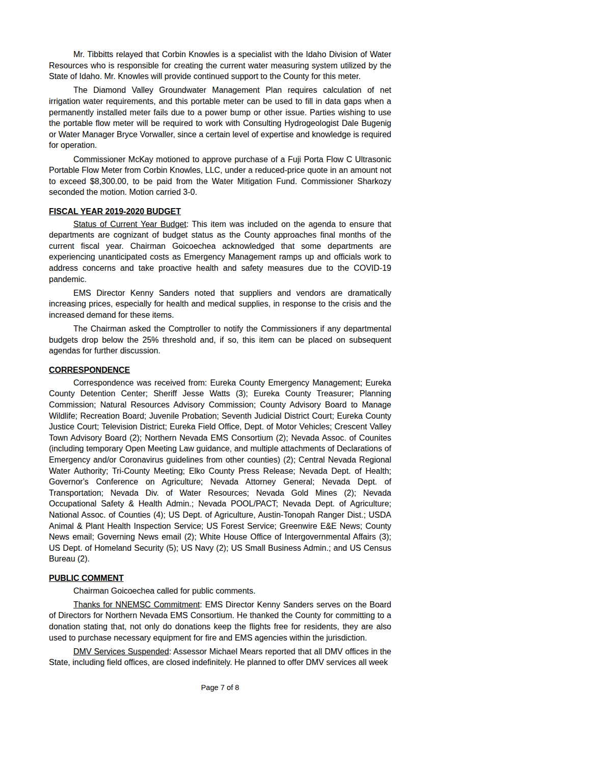Mr. Tibbitts relayed that Corbin Knowles is a specialist with the Idaho Division of Water Resources who is responsible for creating the current water measuring system utilized by the State of Idaho. Mr. Knowles will provide continued support to the County for this meter.
The Diamond Valley Groundwater Management Plan requires calculation of net irrigation water requirements, and this portable meter can be used to fill in data gaps when a permanently installed meter fails due to a power bump or other issue. Parties wishing to use the portable flow meter will be required to work with Consulting Hydrogeologist Dale Bugenig or Water Manager Bryce Vorwaller, since a certain level of expertise and knowledge is required for operation.
Commissioner McKay motioned to approve purchase of a Fuji Porta Flow C Ultrasonic Portable Flow Meter from Corbin Knowles, LLC, under a reduced-price quote in an amount not to exceed $8,300.00, to be paid from the Water Mitigation Fund. Commissioner Sharkozy seconded the motion. Motion carried 3-0.
FISCAL YEAR 2019-2020 BUDGET
Status of Current Year Budget: This item was included on the agenda to ensure that departments are cognizant of budget status as the County approaches final months of the current fiscal year. Chairman Goicoechea acknowledged that some departments are experiencing unanticipated costs as Emergency Management ramps up and officials work to address concerns and take proactive health and safety measures due to the COVID-19 pandemic.
EMS Director Kenny Sanders noted that suppliers and vendors are dramatically increasing prices, especially for health and medical supplies, in response to the crisis and the increased demand for these items.
The Chairman asked the Comptroller to notify the Commissioners if any departmental budgets drop below the 25% threshold and, if so, this item can be placed on subsequent agendas for further discussion.
CORRESPONDENCE
Correspondence was received from: Eureka County Emergency Management; Eureka County Detention Center; Sheriff Jesse Watts (3); Eureka County Treasurer; Planning Commission; Natural Resources Advisory Commission; County Advisory Board to Manage Wildlife; Recreation Board; Juvenile Probation; Seventh Judicial District Court; Eureka County Justice Court; Television District; Eureka Field Office, Dept. of Motor Vehicles; Crescent Valley Town Advisory Board (2); Northern Nevada EMS Consortium (2); Nevada Assoc. of Counites (including temporary Open Meeting Law guidance, and multiple attachments of Declarations of Emergency and/or Coronavirus guidelines from other counties) (2); Central Nevada Regional Water Authority; Tri-County Meeting; Elko County Press Release; Nevada Dept. of Health; Governor's Conference on Agriculture; Nevada Attorney General; Nevada Dept. of Transportation; Nevada Div. of Water Resources; Nevada Gold Mines (2); Nevada Occupational Safety & Health Admin.; Nevada POOL/PACT; Nevada Dept. of Agriculture; National Assoc. of Counties (4); US Dept. of Agriculture, Austin-Tonopah Ranger Dist.; USDA Animal & Plant Health Inspection Service; US Forest Service; Greenwire E&E News; County News email; Governing News email (2); White House Office of Intergovernmental Affairs (3); US Dept. of Homeland Security (5); US Navy (2); US Small Business Admin.; and US Census Bureau (2).
PUBLIC COMMENT
Chairman Goicoechea called for public comments.
Thanks for NNEMSC Commitment: EMS Director Kenny Sanders serves on the Board of Directors for Northern Nevada EMS Consortium. He thanked the County for committing to a donation stating that, not only do donations keep the flights free for residents, they are also used to purchase necessary equipment for fire and EMS agencies within the jurisdiction.
DMV Services Suspended: Assessor Michael Mears reported that all DMV offices in the State, including field offices, are closed indefinitely. He planned to offer DMV services all week
Page 7 of 8